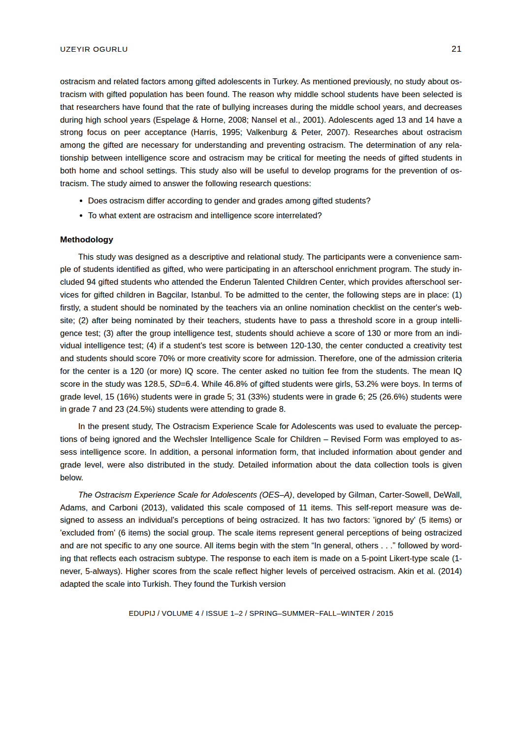Uzeyir Ogurlu 21
ostracism and related factors among gifted adolescents in Turkey. As mentioned previously, no study about ostracism with gifted population has been found. The reason why middle school students have been selected is that researchers have found that the rate of bullying increases during the middle school years, and decreases during high school years (Espelage & Horne, 2008; Nansel et al., 2001). Adolescents aged 13 and 14 have a strong focus on peer acceptance (Harris, 1995; Valkenburg & Peter, 2007). Researches about ostracism among the gifted are necessary for understanding and preventing ostracism. The determination of any relationship between intelligence score and ostracism may be critical for meeting the needs of gifted students in both home and school settings. This study also will be useful to develop programs for the prevention of ostracism. The study aimed to answer the following research questions:
Does ostracism differ according to gender and grades among gifted students?
To what extent are ostracism and intelligence score interrelated?
Methodology
This study was designed as a descriptive and relational study. The participants were a convenience sample of students identified as gifted, who were participating in an afterschool enrichment program. The study included 94 gifted students who attended the Enderun Talented Children Center, which provides afterschool services for gifted children in Bagcilar, Istanbul. To be admitted to the center, the following steps are in place: (1) firstly, a student should be nominated by the teachers via an online nomination checklist on the center's website; (2) after being nominated by their teachers, students have to pass a threshold score in a group intelligence test; (3) after the group intelligence test, students should achieve a score of 130 or more from an individual intelligence test; (4) if a student's test score is between 120-130, the center conducted a creativity test and students should score 70% or more creativity score for admission. Therefore, one of the admission criteria for the center is a 120 (or more) IQ score. The center asked no tuition fee from the students. The mean IQ score in the study was 128.5, SD=6.4. While 46.8% of gifted students were girls, 53.2% were boys. In terms of grade level, 15 (16%) students were in grade 5; 31 (33%) students were in grade 6; 25 (26.6%) students were in grade 7 and 23 (24.5%) students were attending to grade 8.
In the present study, The Ostracism Experience Scale for Adolescents was used to evaluate the perceptions of being ignored and the Wechsler Intelligence Scale for Children – Revised Form was employed to assess intelligence score. In addition, a personal information form, that included information about gender and grade level, were also distributed in the study. Detailed information about the data collection tools is given below.
The Ostracism Experience Scale for Adolescents (OES–A), developed by Gilman, Carter-Sowell, DeWall, Adams, and Carboni (2013), validated this scale composed of 11 items. This self-report measure was designed to assess an individual's perceptions of being ostracized. It has two factors: 'ignored by' (5 items) or 'excluded from' (6 items) the social group. The scale items represent general perceptions of being ostracized and are not specific to any one source. All items begin with the stem “In general, others . . .” followed by wording that reflects each ostracism subtype. The response to each item is made on a 5-point Likert-type scale (1-never, 5-always). Higher scores from the scale reflect higher levels of perceived ostracism. Akin et al. (2014) adapted the scale into Turkish. They found the Turkish version
EDUPIJ / VOLUME 4 / ISSUE 1–2 / SPRING–SUMMER~FALL–WINTER / 2015